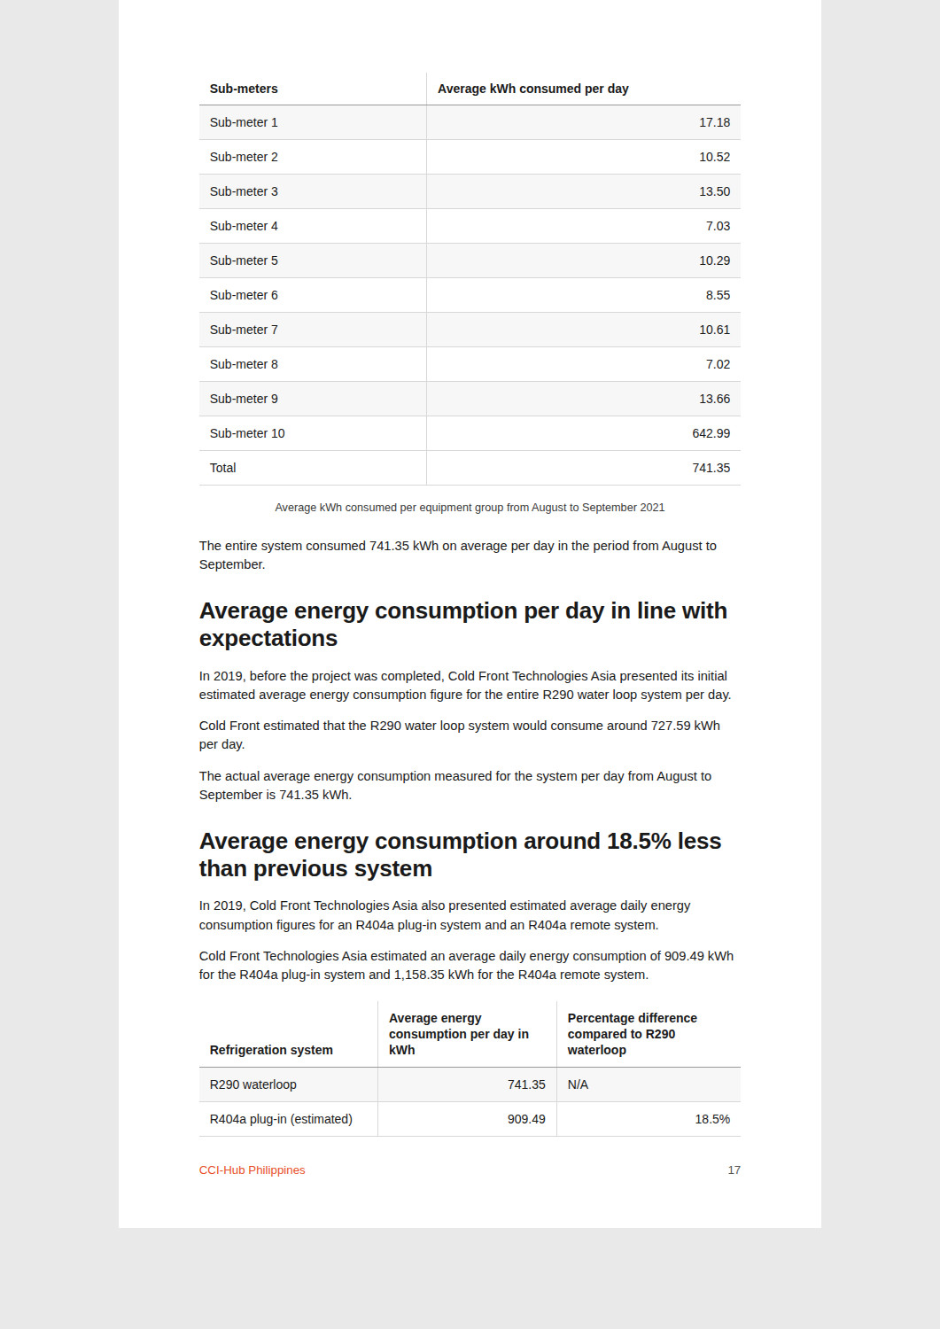| Sub-meters | Average kWh consumed per day |
| --- | --- |
| Sub-meter 1 | 17.18 |
| Sub-meter 2 | 10.52 |
| Sub-meter 3 | 13.50 |
| Sub-meter 4 | 7.03 |
| Sub-meter 5 | 10.29 |
| Sub-meter 6 | 8.55 |
| Sub-meter 7 | 10.61 |
| Sub-meter 8 | 7.02 |
| Sub-meter 9 | 13.66 |
| Sub-meter 10 | 642.99 |
| Total | 741.35 |
Average kWh consumed per equipment group from August to September 2021
The entire system consumed 741.35 kWh on average per day in the period from August to September.
Average energy consumption per day in line with expectations
In 2019, before the project was completed, Cold Front Technologies Asia presented its initial estimated average energy consumption figure for the entire R290 water loop system per day.
Cold Front estimated that the R290 water loop system would consume around 727.59 kWh per day.
The actual average energy consumption measured for the system per day from August to September is 741.35 kWh.
Average energy consumption around 18.5% less than previous system
In 2019, Cold Front Technologies Asia also presented estimated average daily energy consumption figures for an R404a plug-in system and an R404a remote system.
Cold Front Technologies Asia estimated an average daily energy consumption of 909.49 kWh for the R404a plug-in system and 1,158.35 kWh for the R404a remote system.
| Refrigeration system | Average energy consumption per day in kWh | Percentage difference compared to R290 waterloop |
| --- | --- | --- |
| R290 waterloop | 741.35 | N/A |
| R404a plug-in (estimated) | 909.49 | 18.5% |
CCI-Hub Philippines 17